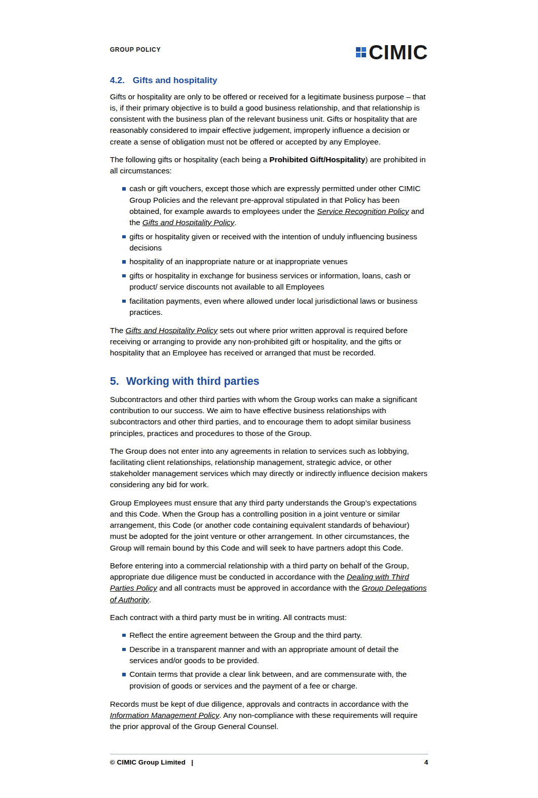GROUP POLICY
CIMIC
4.2. Gifts and hospitality
Gifts or hospitality are only to be offered or received for a legitimate business purpose – that is, if their primary objective is to build a good business relationship, and that relationship is consistent with the business plan of the relevant business unit. Gifts or hospitality that are reasonably considered to impair effective judgement, improperly influence a decision or create a sense of obligation must not be offered or accepted by any Employee.
The following gifts or hospitality (each being a Prohibited Gift/Hospitality) are prohibited in all circumstances:
cash or gift vouchers, except those which are expressly permitted under other CIMIC Group Policies and the relevant pre-approval stipulated in that Policy has been obtained, for example awards to employees under the Service Recognition Policy and the Gifts and Hospitality Policy.
gifts or hospitality given or received with the intention of unduly influencing business decisions
hospitality of an inappropriate nature or at inappropriate venues
gifts or hospitality in exchange for business services or information, loans, cash or product/ service discounts not available to all Employees
facilitation payments, even where allowed under local jurisdictional laws or business practices.
The Gifts and Hospitality Policy sets out where prior written approval is required before receiving or arranging to provide any non-prohibited gift or hospitality, and the gifts or hospitality that an Employee has received or arranged that must be recorded.
5. Working with third parties
Subcontractors and other third parties with whom the Group works can make a significant contribution to our success. We aim to have effective business relationships with subcontractors and other third parties, and to encourage them to adopt similar business principles, practices and procedures to those of the Group.
The Group does not enter into any agreements in relation to services such as lobbying, facilitating client relationships, relationship management, strategic advice, or other stakeholder management services which may directly or indirectly influence decision makers considering any bid for work.
Group Employees must ensure that any third party understands the Group’s expectations and this Code. When the Group has a controlling position in a joint venture or similar arrangement, this Code (or another code containing equivalent standards of behaviour) must be adopted for the joint venture or other arrangement. In other circumstances, the Group will remain bound by this Code and will seek to have partners adopt this Code.
Before entering into a commercial relationship with a third party on behalf of the Group, appropriate due diligence must be conducted in accordance with the Dealing with Third Parties Policy and all contracts must be approved in accordance with the Group Delegations of Authority.
Each contract with a third party must be in writing. All contracts must:
Reflect the entire agreement between the Group and the third party.
Describe in a transparent manner and with an appropriate amount of detail the services and/or goods to be provided.
Contain terms that provide a clear link between, and are commensurate with, the provision of goods or services and the payment of a fee or charge.
Records must be kept of due diligence, approvals and contracts in accordance with the Information Management Policy. Any non-compliance with these requirements will require the prior approval of the Group General Counsel.
© CIMIC Group Limited |
4